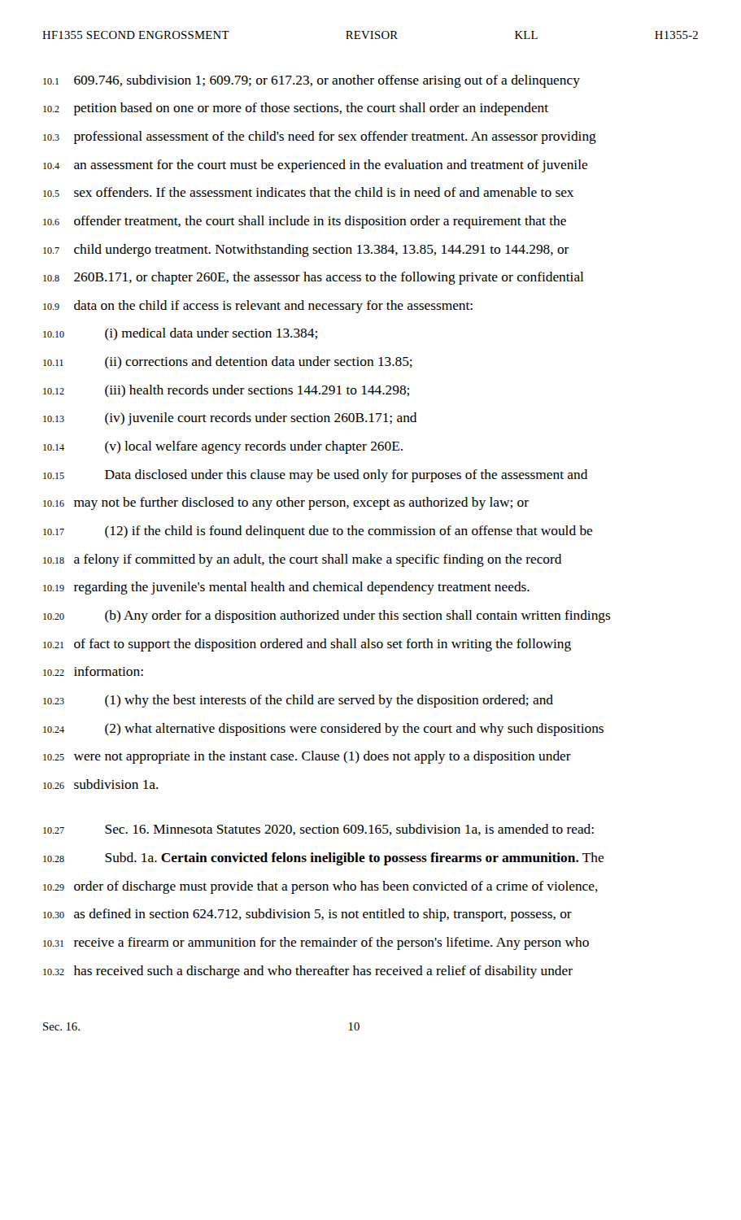HF1355 SECOND ENGROSSMENT REVISOR KLL H1355-2
10.1
609.746, subdivision 1; 609.79; or 617.23, or another offense arising out of a delinquency
10.2
petition based on one or more of those sections, the court shall order an independent
10.3
professional assessment of the child's need for sex offender treatment. An assessor providing
10.4
an assessment for the court must be experienced in the evaluation and treatment of juvenile
10.5
sex offenders. If the assessment indicates that the child is in need of and amenable to sex
10.6
offender treatment, the court shall include in its disposition order a requirement that the
10.7
child undergo treatment. Notwithstanding section 13.384, 13.85, 144.291 to 144.298, or
10.8
260B.171, or chapter 260E, the assessor has access to the following private or confidential
10.9
data on the child if access is relevant and necessary for the assessment:
10.10
(i) medical data under section 13.384;
10.11
(ii) corrections and detention data under section 13.85;
10.12
(iii) health records under sections 144.291 to 144.298;
10.13
(iv) juvenile court records under section 260B.171; and
10.14
(v) local welfare agency records under chapter 260E.
10.15
Data disclosed under this clause may be used only for purposes of the assessment and
10.16
may not be further disclosed to any other person, except as authorized by law; or
10.17
(12) if the child is found delinquent due to the commission of an offense that would be
10.18
a felony if committed by an adult, the court shall make a specific finding on the record
10.19
regarding the juvenile's mental health and chemical dependency treatment needs.
10.20
(b) Any order for a disposition authorized under this section shall contain written findings
10.21
of fact to support the disposition ordered and shall also set forth in writing the following
10.22
information:
10.23
(1) why the best interests of the child are served by the disposition ordered; and
10.24
(2) what alternative dispositions were considered by the court and why such dispositions
10.25
were not appropriate in the instant case. Clause (1) does not apply to a disposition under
10.26
subdivision 1a.
10.27
Sec. 16. Minnesota Statutes 2020, section 609.165, subdivision 1a, is amended to read:
10.28
Subd. 1a. Certain convicted felons ineligible to possess firearms or ammunition. The
10.29
order of discharge must provide that a person who has been convicted of a crime of violence,
10.30
as defined in section 624.712, subdivision 5, is not entitled to ship, transport, possess, or
10.31
receive a firearm or ammunition for the remainder of the person's lifetime. Any person who
10.32
has received such a discharge and who thereafter has received a relief of disability under
Sec. 16.
10